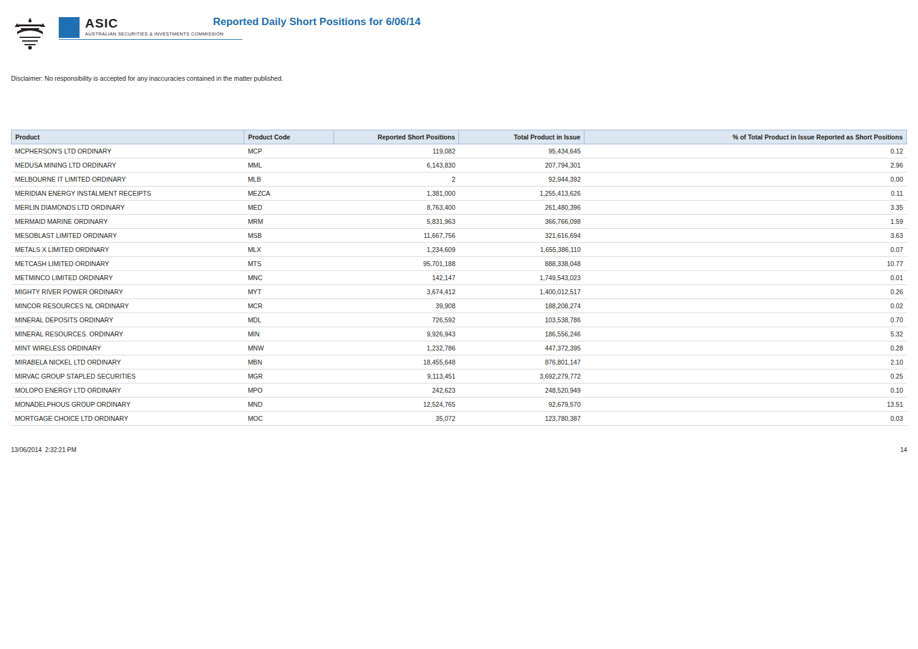ASIC
AUSTRALIAN SECURITIES & INVESTMENTS COMMISSION
Reported Daily Short Positions for 6/06/14
Disclaimer: No responsibility is accepted for any inaccuracies contained in the matter published.
| Product | Product Code | Reported Short Positions | Total Product in Issue | % of Total Product in Issue Reported as Short Positions |
| --- | --- | --- | --- | --- |
| MCPHERSON'S LTD ORDINARY | MCP | 119,082 | 95,434,645 | 0.12 |
| MEDUSA MINING LTD ORDINARY | MML | 6,143,830 | 207,794,301 | 2.96 |
| MELBOURNE IT LIMITED ORDINARY | MLB | 2 | 92,944,392 | 0.00 |
| MERIDIAN ENERGY INSTALMENT RECEIPTS | MEZCA | 1,381,000 | 1,255,413,626 | 0.11 |
| MERLIN DIAMONDS LTD ORDINARY | MED | 8,763,400 | 261,480,396 | 3.35 |
| MERMAID MARINE ORDINARY | MRM | 5,831,963 | 366,766,098 | 1.59 |
| MESOBLAST LIMITED ORDINARY | MSB | 11,667,756 | 321,616,694 | 3.63 |
| METALS X LIMITED ORDINARY | MLX | 1,234,609 | 1,655,386,110 | 0.07 |
| METCASH LIMITED ORDINARY | MTS | 95,701,188 | 888,338,048 | 10.77 |
| METMINCO LIMITED ORDINARY | MNC | 142,147 | 1,749,543,023 | 0.01 |
| MIGHTY RIVER POWER ORDINARY | MYT | 3,674,412 | 1,400,012,517 | 0.26 |
| MINCOR RESOURCES NL ORDINARY | MCR | 39,908 | 188,208,274 | 0.02 |
| MINERAL DEPOSITS ORDINARY | MDL | 726,592 | 103,538,786 | 0.70 |
| MINERAL RESOURCES. ORDINARY | MIN | 9,926,943 | 186,556,246 | 5.32 |
| MINT WIRELESS ORDINARY | MNW | 1,232,786 | 447,372,395 | 0.28 |
| MIRABELA NICKEL LTD ORDINARY | MBN | 18,455,648 | 876,801,147 | 2.10 |
| MIRVAC GROUP STAPLED SECURITIES | MGR | 9,113,451 | 3,692,279,772 | 0.25 |
| MOLOPO ENERGY LTD ORDINARY | MPO | 242,623 | 248,520,949 | 0.10 |
| MONADELPHOUS GROUP ORDINARY | MND | 12,524,765 | 92,679,570 | 13.51 |
| MORTGAGE CHOICE LTD ORDINARY | MOC | 35,072 | 123,780,387 | 0.03 |
13/06/2014 2:32:21 PM 14